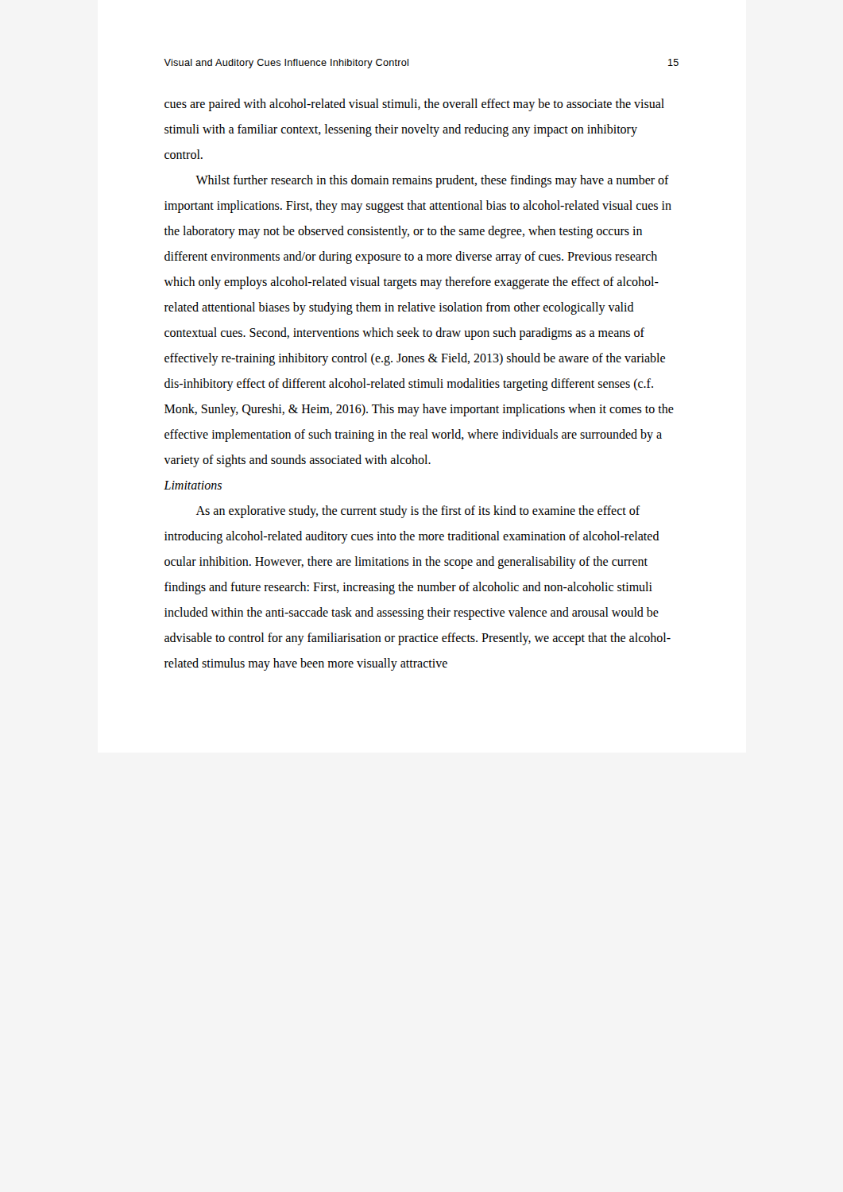Visual and Auditory Cues Influence Inhibitory Control 15
cues are paired with alcohol-related visual stimuli, the overall effect may be to associate the visual stimuli with a familiar context, lessening their novelty and reducing any impact on inhibitory control.
Whilst further research in this domain remains prudent, these findings may have a number of important implications. First, they may suggest that attentional bias to alcohol-related visual cues in the laboratory may not be observed consistently, or to the same degree, when testing occurs in different environments and/or during exposure to a more diverse array of cues. Previous research which only employs alcohol-related visual targets may therefore exaggerate the effect of alcohol-related attentional biases by studying them in relative isolation from other ecologically valid contextual cues. Second, interventions which seek to draw upon such paradigms as a means of effectively re-training inhibitory control (e.g. Jones & Field, 2013) should be aware of the variable dis-inhibitory effect of different alcohol-related stimuli modalities targeting different senses (c.f. Monk, Sunley, Qureshi, & Heim, 2016). This may have important implications when it comes to the effective implementation of such training in the real world, where individuals are surrounded by a variety of sights and sounds associated with alcohol.
Limitations
As an explorative study, the current study is the first of its kind to examine the effect of introducing alcohol-related auditory cues into the more traditional examination of alcohol-related ocular inhibition. However, there are limitations in the scope and generalisability of the current findings and future research: First, increasing the number of alcoholic and non-alcoholic stimuli included within the anti-saccade task and assessing their respective valence and arousal would be advisable to control for any familiarisation or practice effects. Presently, we accept that the alcohol-related stimulus may have been more visually attractive